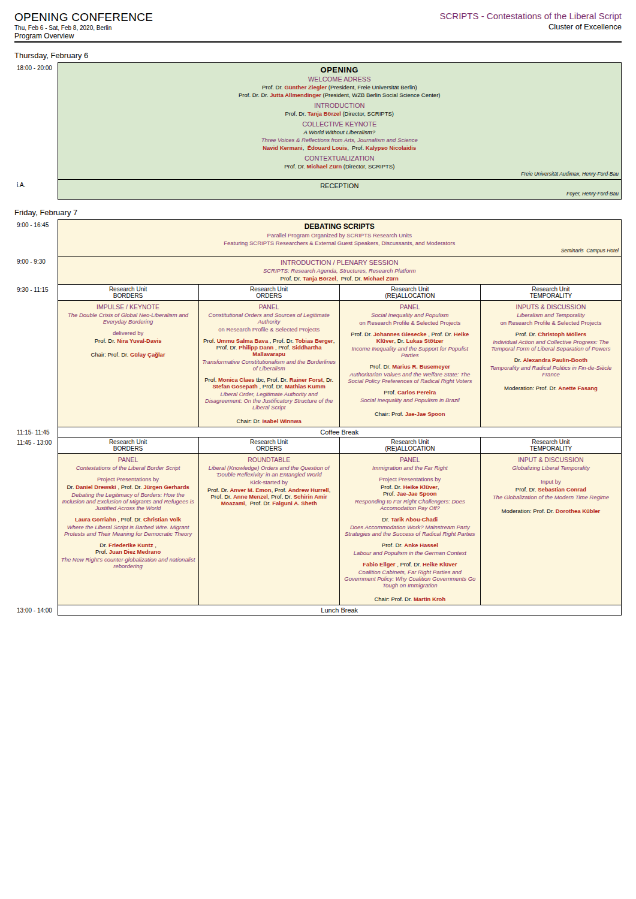OPENING CONFERENCE
Thu, Feb 6 - Sat, Feb 8, 2020, Berlin
Program Overview
SCRIPTS - Contestations of the Liberal Script
Cluster of Excellence
Thursday, February 6
| 18:00 - 20:00 | OPENING WELCOME ADRESS Prof. Dr. Günther Ziegler (President, Freie Universität Berlin) Prof. Dr. Dr. Jutta Allmendinger (President, WZB Berlin Social Science Center) INTRODUCTION Prof. Dr. Tanja Börzel (Director, SCRIPTS) COLLECTIVE KEYNOTE A World Without Liberalism? Three Voices & Reflections from Arts, Journalism and Science Navid Kermani , Édouard Louis , Prof. Kalypso Nicolaidis CONTEXTUALIZATION Prof. Dr. Michael Zürn (Director, SCRIPTS) Freie Universität Audimax, Henry-Ford-Bau |
| i.A. | RECEPTION Foyer, Henry-Ford-Bau |
Friday, February 7
| 9:00 - 16:45 | DEBATING SCRIPTS Parallel Program Organized by SCRIPTS Research Units Featuring SCRIPTS Researchers & External Guest Speakers, Discussants, and Moderators Seminaris Campus Hotel |
| 9:00 - 9:30 | INTRODUCTION / PLENARY SESSION SCRIPTS: Research Agenda, Structures, Research Platform Prof. Dr. Tanja Börzel , Prof. Dr. Michael Zürn |
| 9:30 - 11:15 | Research Unit BORDERS | Research Unit ORDERS | Research Unit (RE)ALLOCATION | Research Unit TEMPORALITY |
| | IMPULSE / KEYNOTE The Double Crisis of Global Neo-Liberalism and Everyday Bordering delivered by Prof. Dr. Nira Yuval-Davis Chair: Prof. Dr. Gülay Çağlar | PANEL Constitutional Orders and Sources of Legitimate Authority on Research Profile & Selected Projects Prof. Ummu Salma Bava , Prof. Dr. Tobias Berger , Prof. Dr. Philipp Dann , Prof. Siddhartha Mallavarapu Transformative Constitutionalism and the Borderlines of Liberalism Prof. Monica Claes tbc, Prof. Dr. Rainer Forst , Dr. Stefan Gosepath , Prof. Dr. Mathias Kumm Liberal Order, Legitimate Authority and Disagreement: On the Justificatory Structure of the Liberal Script Chair: Dr. Isabel Winnwa | PANEL Social Inequality and Populism on Research Profile & Selected Projects Prof. Dr. Johannes Giesecke , Prof. Dr. Heike Klüver , Dr. Lukas Stötzer Income Inequality and the Support for Populist Parties Prof. Dr. Marius R. Busemeyer Authoritarian Values and the Welfare State: The Social Policy Preferences of Radical Right Voters Prof. Carlos Pereira Social Inequality and Populism in Brazil Chair: Prof. Jae-Jae Spoon | INPUTS & DISCUSSION Liberalism and Temporality on Research Profile & Selected Projects Prof. Dr. Christoph Möllers Individual Action and Collective Progress: The Temporal Form of Liberal Separation of Powers Dr. Alexandra Paulin-Booth Temporality and Radical Politics in Fin-de-Siècle France Moderation: Prof. Dr. Anette Fasang |
| 11:15- 11:45 | Coffee Break |
| 11:45 - 13:00 | Research Unit BORDERS | Research Unit ORDERS | Research Unit (RE)ALLOCATION | Research Unit TEMPORALITY |
| | PANEL Contestations of the Liberal Border Script Project Presentations by Dr. Daniel Drewski , Prof. Dr. Jürgen Gerhards Debating the Legitimacy of Borders: How the Inclusion and Exclusion of Migrants and Refugees is Justified Across the World Laura Gorriahn , Prof. Dr. Christian Volk Where the Liberal Script is Barbed Wire. Migrant Protests and Their Meaning for Democratic Theory Dr. Friederike Kuntz , Prof. Juan Diez Medrano The New Right's counter-globalization and nationalist rebordering | ROUNDTABLE Liberal (Knowledge) Orders and the Question of 'Double Reflexivity' in an Entangled World Kick-started by Prof. Dr. Anver M. Emon , Prof. Andrew Hurrell , Prof. Dr. Anne Menzel , Prof. Dr. Schirin Amir Moazami , Prof. Dr. Falguni A. Sheth | PANEL Immigration and the Far Right Project Presentations by Prof. Dr. Heike Klüver , Prof. Jae-Jae Spoon Responding to Far Right Challengers: Does Accomodation Pay Off? Dr. Tarik Abou-Chadi Does Accommodation Work? Mainstream Party Strategies and the Success of Radical Right Parties Prof. Dr. Anke Hassel Labour and Populism in the German Context Fabio Ellger , Prof. Dr. Heike Klüver Coalition Cabinets, Far Right Parties and Government Policy: Why Coalition Governments Go Tough on Immigration Chair: Prof. Dr. Martin Kroh | INPUT & DISCUSSION Globalizing Liberal Temporality Input by Prof. Dr. Sebastian Conrad The Globalization of the Modern Time Regime Moderation: Prof. Dr. Dorothea Kübler |
| 13:00 - 14:00 | Lunch Break |